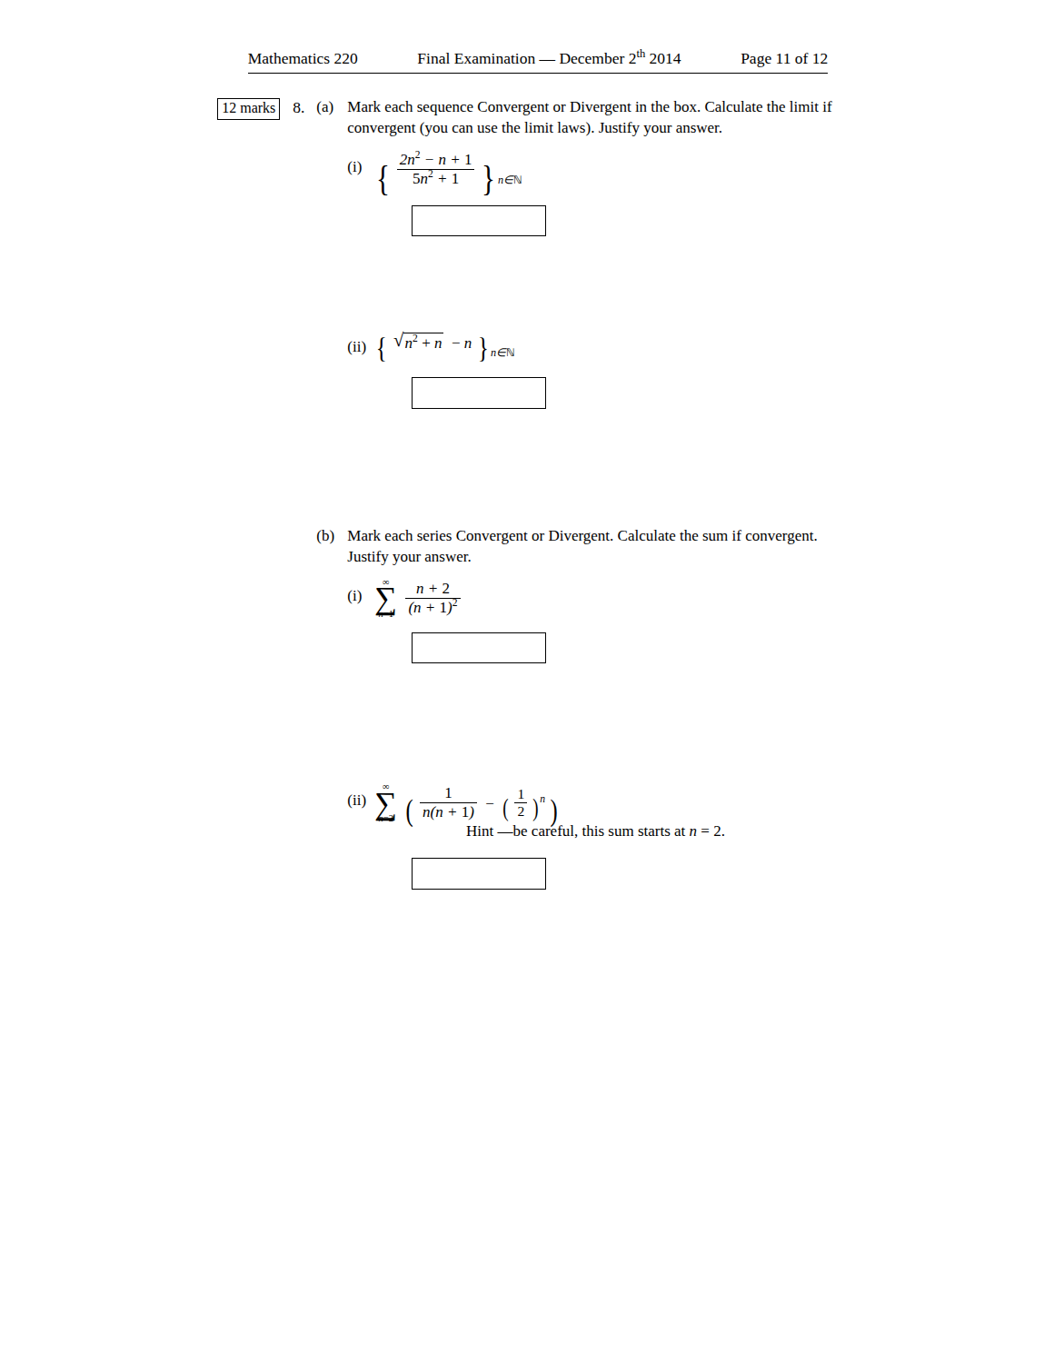Mathematics 220 Final Examination — December 2th 2014 Page 11 of 12
12 marks
8.
(a)
Mark each sequence Convergent or Divergent in the box. Calculate the limit if convergent (you can use the limit laws). Justify your answer.
(i)
{ 2n2 − n + 1 5 n2 + 1 }n∈ℕ
(ii)
{ n2 + n − n }n∈ℕ
(b)
Mark each series Convergent or Divergent. Calculate the sum if convergent. Justify your answer.
(i)
∞ ∑ n=1 n + 2 (n + 1)2
(ii)
∞ ∑ n=2 ( 1 n(n + 1) − ( 1 2 )n ) Hint —be careful, this sum starts at n = 2.